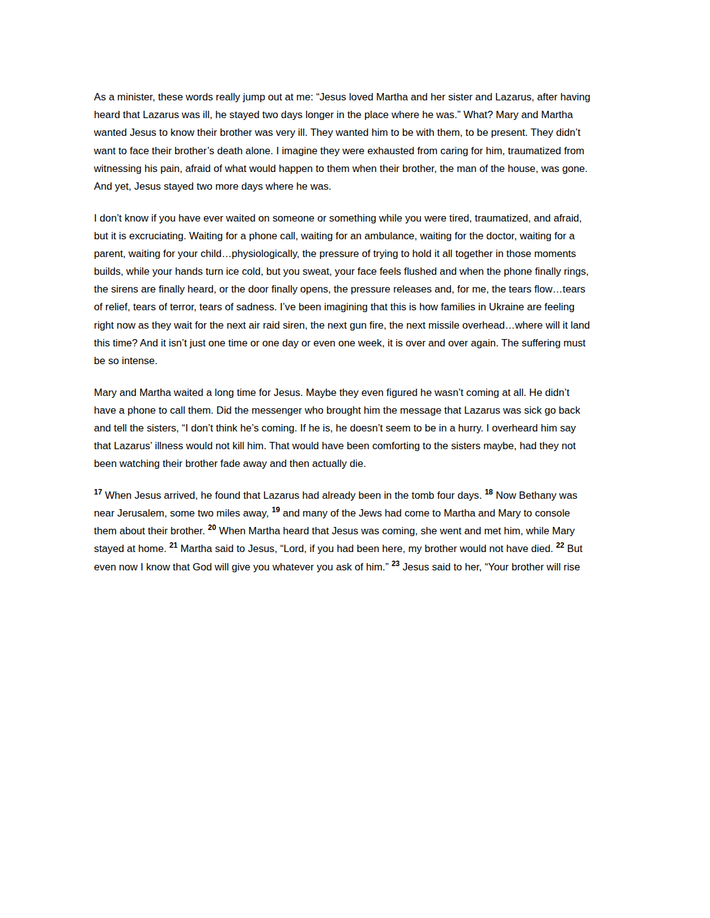As a minister, these words really jump out at me: “Jesus loved Martha and her sister and Lazarus, after having heard that Lazarus was ill, he stayed two days longer in the place where he was.” What? Mary and Martha wanted Jesus to know their brother was very ill. They wanted him to be with them, to be present. They didn’t want to face their brother’s death alone. I imagine they were exhausted from caring for him, traumatized from witnessing his pain, afraid of what would happen to them when their brother, the man of the house, was gone. And yet, Jesus stayed two more days where he was.
I don’t know if you have ever waited on someone or something while you were tired, traumatized, and afraid, but it is excruciating. Waiting for a phone call, waiting for an ambulance, waiting for the doctor, waiting for a parent, waiting for your child…physiologically, the pressure of trying to hold it all together in those moments builds, while your hands turn ice cold, but you sweat, your face feels flushed and when the phone finally rings, the sirens are finally heard, or the door finally opens, the pressure releases and, for me, the tears flow…tears of relief, tears of terror, tears of sadness. I’ve been imagining that this is how families in Ukraine are feeling right now as they wait for the next air raid siren, the next gun fire, the next missile overhead…where will it land this time? And it isn’t just one time or one day or even one week, it is over and over again. The suffering must be so intense.
Mary and Martha waited a long time for Jesus. Maybe they even figured he wasn’t coming at all. He didn’t have a phone to call them. Did the messenger who brought him the message that Lazarus was sick go back and tell the sisters, “I don’t think he’s coming. If he is, he doesn’t seem to be in a hurry. I overheard him say that Lazarus’ illness would not kill him. That would have been comforting to the sisters maybe, had they not been watching their brother fade away and then actually die.
17 When Jesus arrived, he found that Lazarus had already been in the tomb four days. 18 Now Bethany was near Jerusalem, some two miles away, 19 and many of the Jews had come to Martha and Mary to console them about their brother. 20 When Martha heard that Jesus was coming, she went and met him, while Mary stayed at home. 21 Martha said to Jesus, “Lord, if you had been here, my brother would not have died. 22 But even now I know that God will give you whatever you ask of him.” 23 Jesus said to her, “Your brother will rise